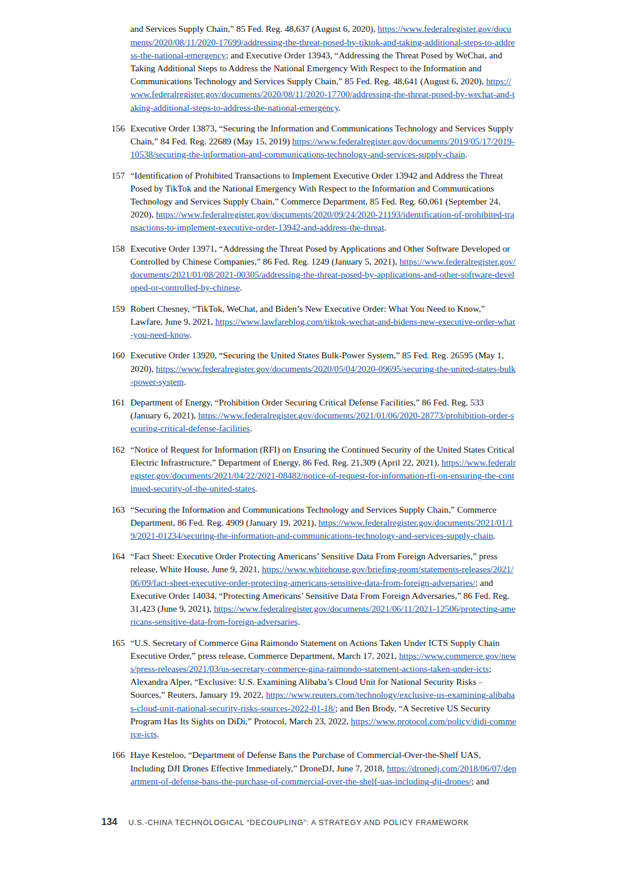and Services Supply Chain,” 85 Fed. Reg. 48,637 (August 6, 2020), https://www.federalregister.gov/documents/2020/08/11/2020-17699/addressing-the-threat-posed-by-tiktok-and-taking-additional-steps-to-address-the-national-emergency; and Executive Order 13943, “Addressing the Threat Posed by WeChat, and Taking Additional Steps to Address the National Emergency With Respect to the Information and Communications Technology and Services Supply Chain,” 85 Fed. Reg. 48,641 (August 6, 2020), https://www.federalregister.gov/documents/2020/08/11/2020-17700/addressing-the-threat-posed-by-wechat-and-taking-additional-steps-to-address-the-national-emergency.
156 Executive Order 13873, “Securing the Information and Communications Technology and Services Supply Chain,” 84 Fed. Reg. 22689 (May 15, 2019) https://www.federalregister.gov/documents/2019/05/17/2019-10538/securing-the-information-and-communications-technology-and-services-supply-chain.
157“Identification of Prohibited Transactions to Implement Executive Order 13942 and Address the Threat Posed by TikTok and the National Emergency With Respect to the Information and Communications Technology and Services Supply Chain,” Commerce Department, 85 Fed. Reg. 60,061 (September 24, 2020), https://www.federalregister.gov/documents/2020/09/24/2020-21193/identification-of-prohibited-transactions-to-implement-executive-order-13942-and-address-the-threat.
158 Executive Order 13971, “Addressing the Threat Posed by Applications and Other Software Developed or Controlled by Chinese Companies,” 86 Fed. Reg. 1249 (January 5, 2021), https://www.federalregister.gov/documents/2021/01/08/2021-00305/addressing-the-threat-posed-by-applications-and-other-software-developed-or-controlled-by-chinese.
159 Robert Chesney, “TikTok, WeChat, and Biden’s New Executive Order: What You Need to Know,” Lawfare, June 9, 2021, https://www.lawfareblog.com/tiktok-wechat-and-bidens-new-executive-order-what-you-need-know.
160 Executive Order 13920, “Securing the United States Bulk-Power System,” 85 Fed. Reg. 26595 (May 1, 2020), https://www.federalregister.gov/documents/2020/05/04/2020-09695/securing-the-united-states-bulk-power-system.
161 Department of Energy, “Prohibition Order Securing Critical Defense Facilities,” 86 Fed. Reg. 533 (January 6, 2021), https://www.federalregister.gov/documents/2021/01/06/2020-28773/prohibition-order-securing-critical-defense-facilities.
162“Notice of Request for Information (RFI) on Ensuring the Continued Security of the United States Critical Electric Infrastructure,” Department of Energy, 86 Fed. Reg. 21,309 (April 22, 2021), https://www.federalregister.gov/documents/2021/04/22/2021-08482/notice-of-request-for-information-rfi-on-ensuring-the-continued-security-of-the-united-states.
163“Securing the Information and Communications Technology and Services Supply Chain,” Commerce Department, 86 Fed. Reg. 4909 (January 19, 2021), https://www.federalregister.gov/documents/2021/01/19/2021-01234/securing-the-information-and-communications-technology-and-services-supply-chain.
164“Fact Sheet: Executive Order Protecting Americans’ Sensitive Data From Foreign Adversaries,” press release, White House, June 9, 2021, https://www.whitehouse.gov/briefing-room/statements-releases/2021/06/09/fact-sheet-executive-order-protecting-americans-sensitive-data-from-foreign-adversaries/; and Executive Order 14034, “Protecting Americans’ Sensitive Data From Foreign Adversaries,” 86 Fed. Reg. 31,423 (June 9, 2021), https://www.federalregister.gov/documents/2021/06/11/2021-12506/protecting-americans-sensitive-data-from-foreign-adversaries.
165“U.S. Secretary of Commerce Gina Raimondo Statement on Actions Taken Under ICTS Supply Chain Executive Order,” press release, Commerce Department, March 17, 2021, https://www.commerce.gov/news/press-releases/2021/03/us-secretary-commerce-gina-raimondo-statement-actions-taken-under-icts; Alexandra Alper, “Exclusive: U.S. Examining Alibaba’s Cloud Unit for National Security Risks – Sources,” Reuters, January 19, 2022, https://www.reuters.com/technology/exclusive-us-examining-alibabas-cloud-unit-national-security-risks-sources-2022-01-18/; and Ben Brody, “A Secretive US Security Program Has Its Sights on DiDi,” Protocol, March 23, 2022, https://www.protocol.com/policy/didi-commerce-icts.
166 Haye Kesteloo, “Department of Defense Bans the Purchase of Commercial-Over-the-Shelf UAS, Including DJI Drones Effective Immediately,” DroneDJ, June 7, 2018, https://dronedj.com/2018/06/07/department-of-defense-bans-the-purchase-of-commercial-over-the-shelf-uas-including-dji-drones/; and
134 U.S.-CHINA TECHNOLOGICAL “DECOUPLING”: A STRATEGY AND POLICY FRAMEWORK